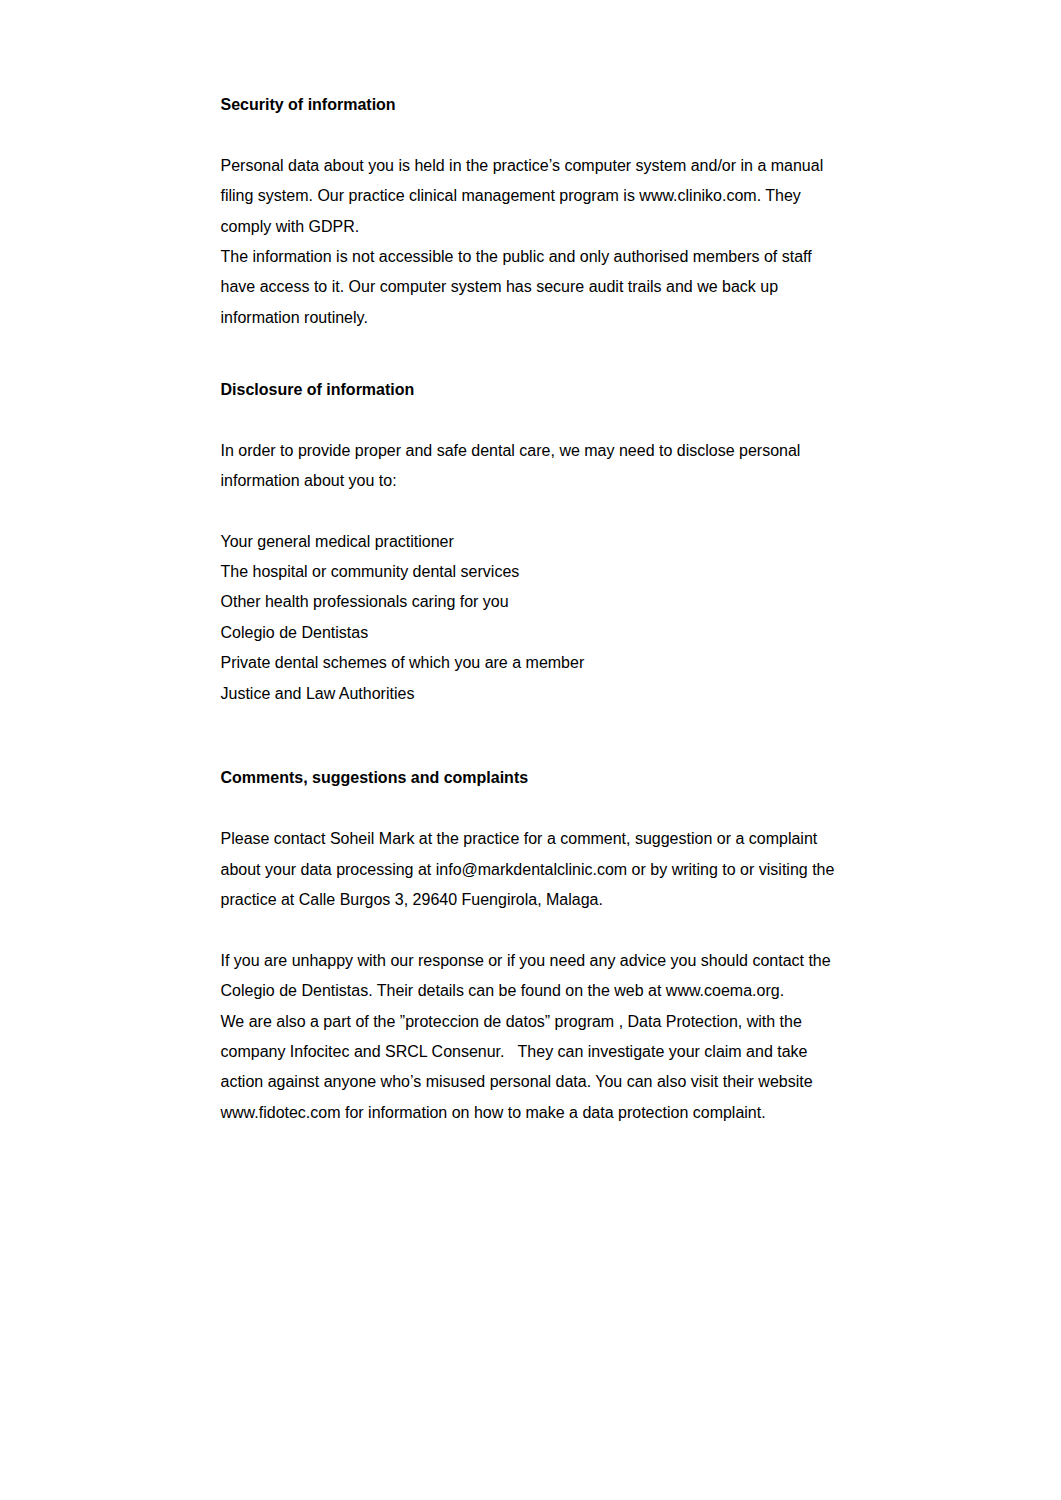Security of information
Personal data about you is held in the practice’s computer system and/or in a manual filing system. Our practice clinical management program is www.cliniko.com. They comply with GDPR.
The information is not accessible to the public and only authorised members of staff have access to it. Our computer system has secure audit trails and we back up information routinely.
Disclosure of information
In order to provide proper and safe dental care, we may need to disclose personal information about you to:
Your general medical practitioner
The hospital or community dental services
Other health professionals caring for you
Colegio de Dentistas
Private dental schemes of which you are a member
Justice and Law Authorities
Comments, suggestions and complaints
Please contact Soheil Mark at the practice for a comment, suggestion or a complaint about your data processing at info@markdentalclinic.com or by writing to or visiting the practice at Calle Burgos 3, 29640 Fuengirola, Malaga.
If you are unhappy with our response or if you need any advice you should contact the Colegio de Dentistas. Their details can be found on the web at www.coema.org.
We are also a part of the ”proteccion de datos” program , Data Protection, with the company Infocitec and SRCL Consenur. They can investigate your claim and take action against anyone who’s misused personal data. You can also visit their website www.fidotec.com for information on how to make a data protection complaint.